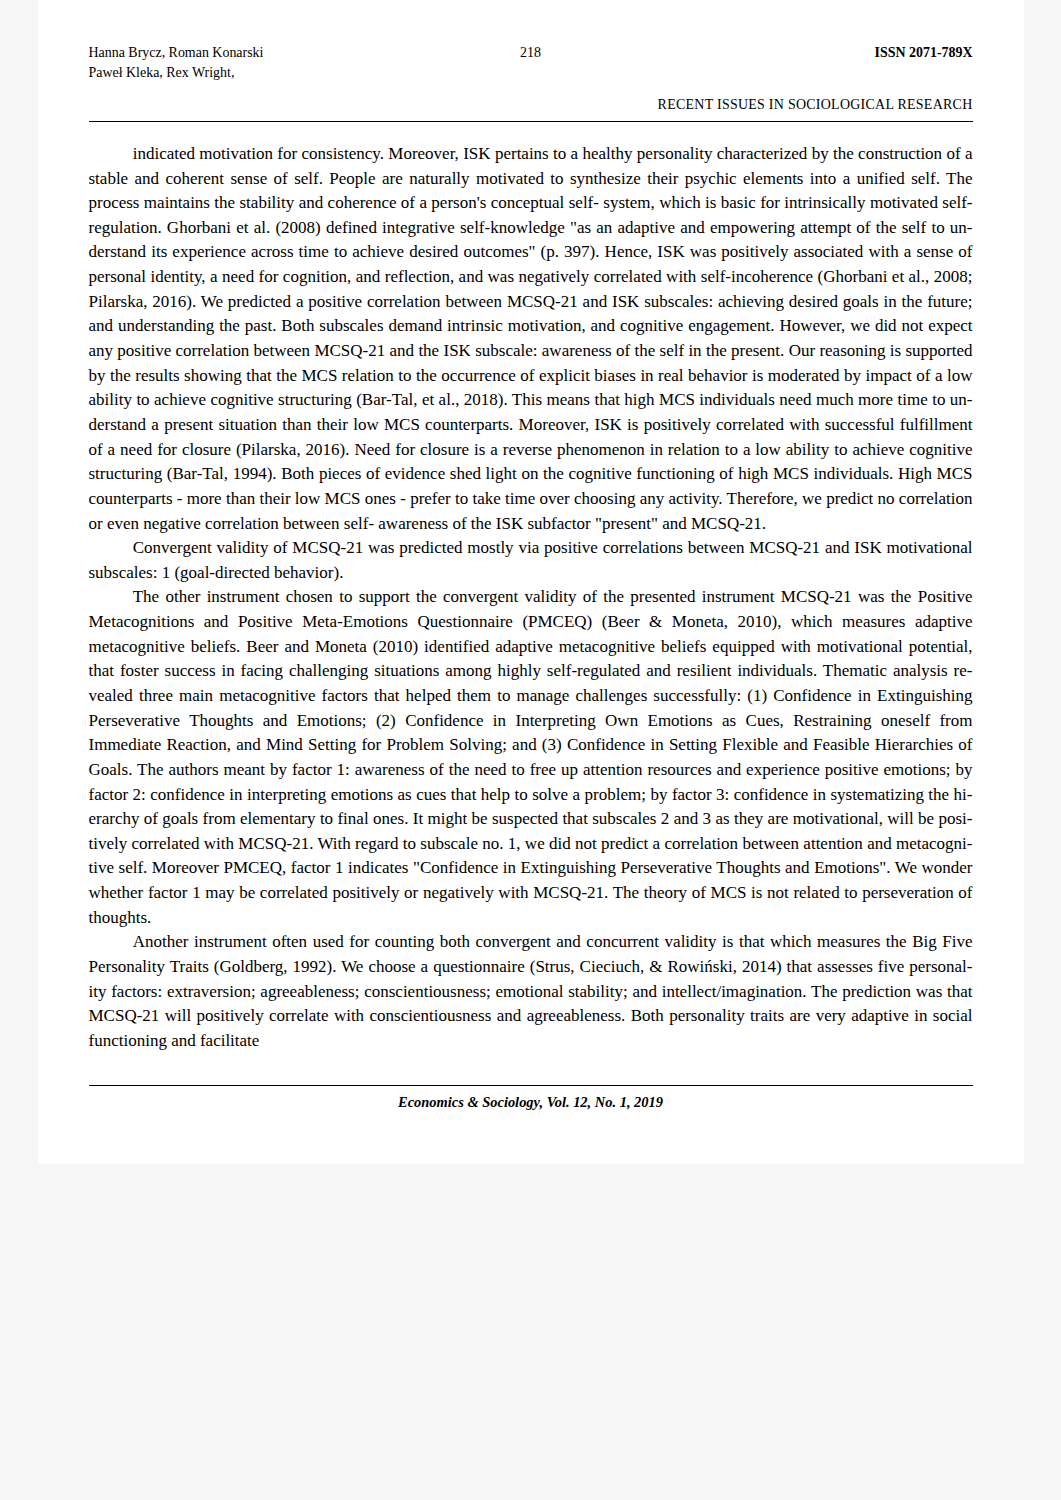Hanna Brycz, Roman Konarski
Paweł Kleka, Rex Wright,
218
ISSN 2071-789X
Recent Issues in Sociological Research
indicated motivation for consistency. Moreover, ISK pertains to a healthy personality characterized by the construction of a stable and coherent sense of self. People are naturally motivated to synthesize their psychic elements into a unified self. The process maintains the stability and coherence of a person's conceptual self- system, which is basic for intrinsically motivated self- regulation. Ghorbani et al. (2008) defined integrative self-knowledge "as an adaptive and empowering attempt of the self to understand its experience across time to achieve desired outcomes" (p. 397). Hence, ISK was positively associated with a sense of personal identity, a need for cognition, and reflection, and was negatively correlated with self-incoherence (Ghorbani et al., 2008; Pilarska, 2016). We predicted a positive correlation between MCSQ-21 and ISK subscales: achieving desired goals in the future; and understanding the past. Both subscales demand intrinsic motivation, and cognitive engagement. However, we did not expect any positive correlation between MCSQ-21 and the ISK subscale: awareness of the self in the present. Our reasoning is supported by the results showing that the MCS relation to the occurrence of explicit biases in real behavior is moderated by impact of a low ability to achieve cognitive structuring (Bar-Tal, et al., 2018). This means that high MCS individuals need much more time to understand a present situation than their low MCS counterparts. Moreover, ISK is positively correlated with successful fulfillment of a need for closure (Pilarska, 2016). Need for closure is a reverse phenomenon in relation to a low ability to achieve cognitive structuring (Bar-Tal, 1994). Both pieces of evidence shed light on the cognitive functioning of high MCS individuals. High MCS counterparts - more than their low MCS ones - prefer to take time over choosing any activity. Therefore, we predict no correlation or even negative correlation between self- awareness of the ISK subfactor "present" and MCSQ-21.
Convergent validity of MCSQ-21 was predicted mostly via positive correlations between MCSQ-21 and ISK motivational subscales: 1 (goal-directed behavior).
The other instrument chosen to support the convergent validity of the presented instrument MCSQ-21 was the Positive Metacognitions and Positive Meta-Emotions Questionnaire (PMCEQ) (Beer & Moneta, 2010), which measures adaptive metacognitive beliefs. Beer and Moneta (2010) identified adaptive metacognitive beliefs equipped with motivational potential, that foster success in facing challenging situations among highly self-regulated and resilient individuals. Thematic analysis revealed three main metacognitive factors that helped them to manage challenges successfully: (1) Confidence in Extinguishing Perseverative Thoughts and Emotions; (2) Confidence in Interpreting Own Emotions as Cues, Restraining oneself from Immediate Reaction, and Mind Setting for Problem Solving; and (3) Confidence in Setting Flexible and Feasible Hierarchies of Goals. The authors meant by factor 1: awareness of the need to free up attention resources and experience positive emotions; by factor 2: confidence in interpreting emotions as cues that help to solve a problem; by factor 3: confidence in systematizing the hierarchy of goals from elementary to final ones. It might be suspected that subscales 2 and 3 as they are motivational, will be positively correlated with MCSQ-21. With regard to subscale no. 1, we did not predict a correlation between attention and metacognitive self. Moreover PMCEQ, factor 1 indicates "Confidence in Extinguishing Perseverative Thoughts and Emotions". We wonder whether factor 1 may be correlated positively or negatively with MCSQ-21. The theory of MCS is not related to perseveration of thoughts.
Another instrument often used for counting both convergent and concurrent validity is that which measures the Big Five Personality Traits (Goldberg, 1992). We choose a questionnaire (Strus, Cieciuch, & Rowiński, 2014) that assesses five personality factors: extraversion; agreeableness; conscientiousness; emotional stability; and intellect/imagination. The prediction was that MCSQ-21 will positively correlate with conscientiousness and agreeableness. Both personality traits are very adaptive in social functioning and facilitate
Economics & Sociology, Vol. 12, No. 1, 2019